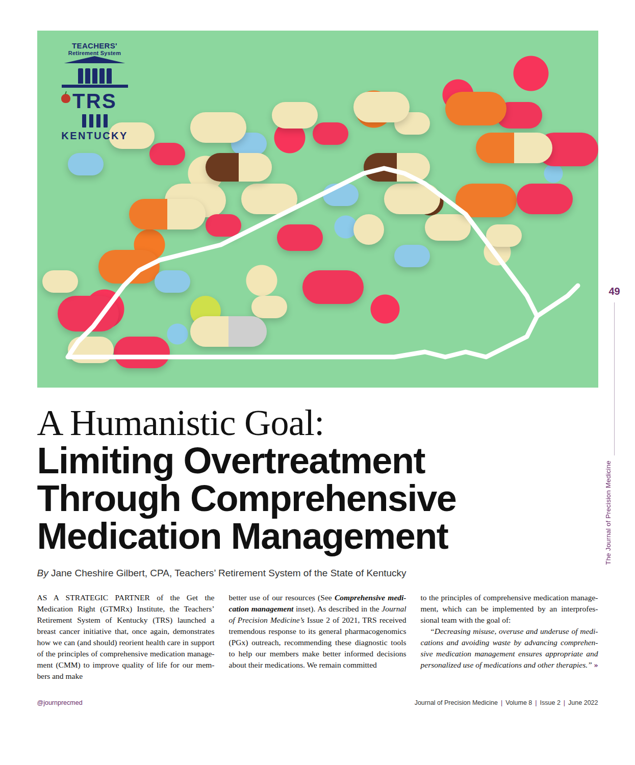TEACHERS'
Retirement System
TRS
KENTUCKY
49
The Journal of Precision Medicine
A Humanistic Goal:
Limiting Overtreatment
Through Comprehensive
Medication Management
By Jane Cheshire Gilbert, CPA, Teachers’ Retirement System of the State of Kentucky
AS A STRATEGIC PARTNER of the Get the Medication Right (GTMRx) Institute, the Teachers’ Retirement System of Kentucky (TRS) launched a breast cancer initiative that, once again, demonstrates how we can (and should) reorient health care in support of the principles of comprehensive medication management (CMM) to improve quality of life for our members and make
better use of our resources (See Comprehensive medication management inset). As described in the Journal of Precision Medicine’s Issue 2 of 2021, TRS received tremendous response to its general pharmacogenomics (PGx) outreach, recommending these diagnostic tools to help our members make better informed decisions about their medications. We remain committed
to the principles of comprehensive medication management, which can be implemented by an interprofessional team with the goal of:
“Decreasing misuse, overuse and underuse of medications and avoiding waste by advancing comprehensive medication management ensures appropriate and personalized use of medications and other therapies.” »
@journprecmed
Journal of Precision Medicine|Volume 8|Issue 2|June 2022